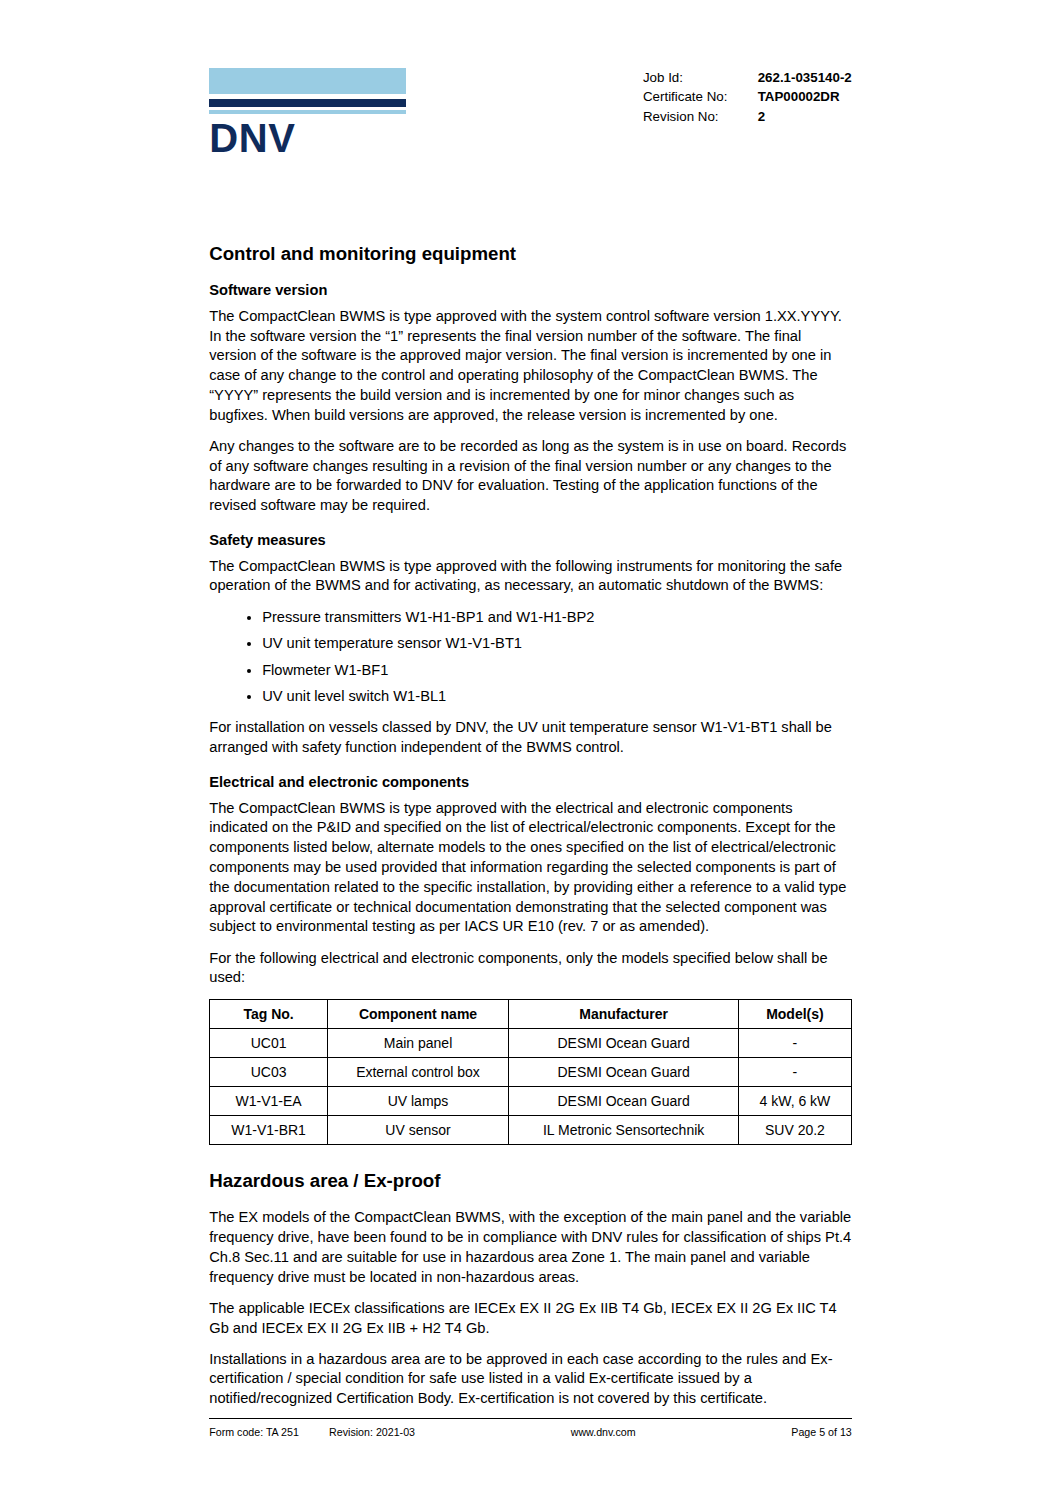DNV
| Job Id: | 262.1-035140-2 |
| Certificate No: | TAP00002DR |
| Revision No: | 2 |
Control and monitoring equipment
Software version
The CompactClean BWMS is type approved with the system control software version 1.XX.YYYY. In the software version the “1” represents the final version number of the software. The final version of the software is the approved major version. The final version is incremented by one in case of any change to the control and operating philosophy of the CompactClean BWMS. The “YYYY” represents the build version and is incremented by one for minor changes such as bugfixes. When build versions are approved, the release version is incremented by one.
Any changes to the software are to be recorded as long as the system is in use on board. Records of any software changes resulting in a revision of the final version number or any changes to the hardware are to be forwarded to DNV for evaluation. Testing of the application functions of the revised software may be required.
Safety measures
The CompactClean BWMS is type approved with the following instruments for monitoring the safe operation of the BWMS and for activating, as necessary, an automatic shutdown of the BWMS:
Pressure transmitters W1-H1-BP1 and W1-H1-BP2
UV unit temperature sensor W1-V1-BT1
Flowmeter W1-BF1
UV unit level switch W1-BL1
For installation on vessels classed by DNV, the UV unit temperature sensor W1-V1-BT1 shall be arranged with safety function independent of the BWMS control.
Electrical and electronic components
The CompactClean BWMS is type approved with the electrical and electronic components indicated on the P&ID and specified on the list of electrical/electronic components. Except for the components listed below, alternate models to the ones specified on the list of electrical/electronic components may be used provided that information regarding the selected components is part of the documentation related to the specific installation, by providing either a reference to a valid type approval certificate or technical documentation demonstrating that the selected component was subject to environmental testing as per IACS UR E10 (rev. 7 or as amended).
For the following electrical and electronic components, only the models specified below shall be used:
| Tag No. | Component name | Manufacturer | Model(s) |
| --- | --- | --- | --- |
| UC01 | Main panel | DESMI Ocean Guard | - |
| UC03 | External control box | DESMI Ocean Guard | - |
| W1-V1-EA | UV lamps | DESMI Ocean Guard | 4 kW, 6 kW |
| W1-V1-BR1 | UV sensor | IL Metronic Sensortechnik | SUV 20.2 |
Hazardous area / Ex-proof
The EX models of the CompactClean BWMS, with the exception of the main panel and the variable frequency drive, have been found to be in compliance with DNV rules for classification of ships Pt.4 Ch.8 Sec.11 and are suitable for use in hazardous area Zone 1. The main panel and variable frequency drive must be located in non-hazardous areas.
The applicable IECEx classifications are IECEx EX II 2G Ex IIB T4 Gb, IECEx EX II 2G Ex IIC T4 Gb and IECEx EX II 2G Ex IIB + H2 T4 Gb.
Installations in a hazardous area are to be approved in each case according to the rules and Ex-certification / special condition for safe use listed in a valid Ex-certificate issued by a notified/recognized Certification Body. Ex-certification is not covered by this certificate.
Form code: TA 251
Revision: 2021-03
www.dnv.com
Page 5 of 13